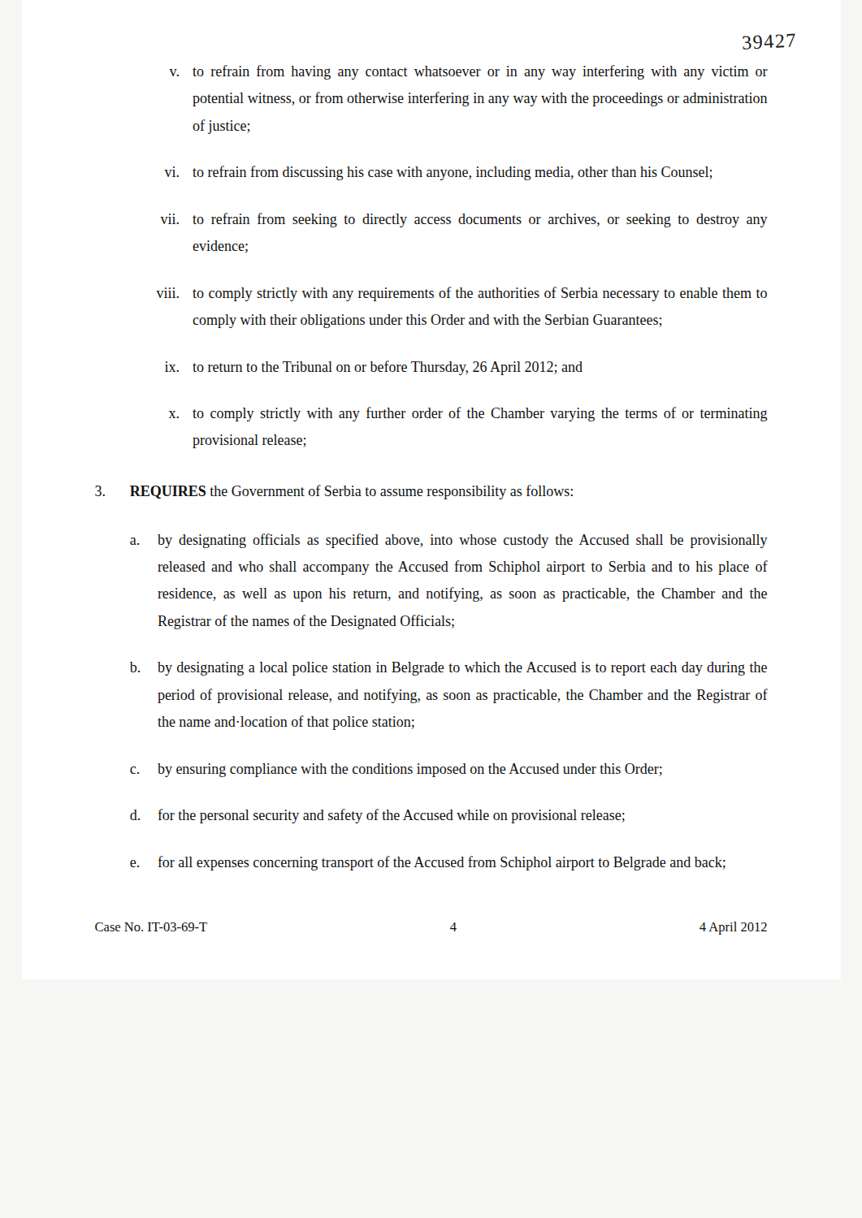39427
v. to refrain from having any contact whatsoever or in any way interfering with any victim or potential witness, or from otherwise interfering in any way with the proceedings or administration of justice;
vi. to refrain from discussing his case with anyone, including media, other than his Counsel;
vii. to refrain from seeking to directly access documents or archives, or seeking to destroy any evidence;
viii. to comply strictly with any requirements of the authorities of Serbia necessary to enable them to comply with their obligations under this Order and with the Serbian Guarantees;
ix. to return to the Tribunal on or before Thursday, 26 April 2012; and
x. to comply strictly with any further order of the Chamber varying the terms of or terminating provisional release;
3. REQUIRES the Government of Serbia to assume responsibility as follows:
a. by designating officials as specified above, into whose custody the Accused shall be provisionally released and who shall accompany the Accused from Schiphol airport to Serbia and to his place of residence, as well as upon his return, and notifying, as soon as practicable, the Chamber and the Registrar of the names of the Designated Officials;
b. by designating a local police station in Belgrade to which the Accused is to report each day during the period of provisional release, and notifying, as soon as practicable, the Chamber and the Registrar of the name and·location of that police station;
c. by ensuring compliance with the conditions imposed on the Accused under this Order;
d. for the personal security and safety of the Accused while on provisional release;
e. for all expenses concerning transport of the Accused from Schiphol airport to Belgrade and back;
Case No. IT-03-69-T 4 4 April 2012